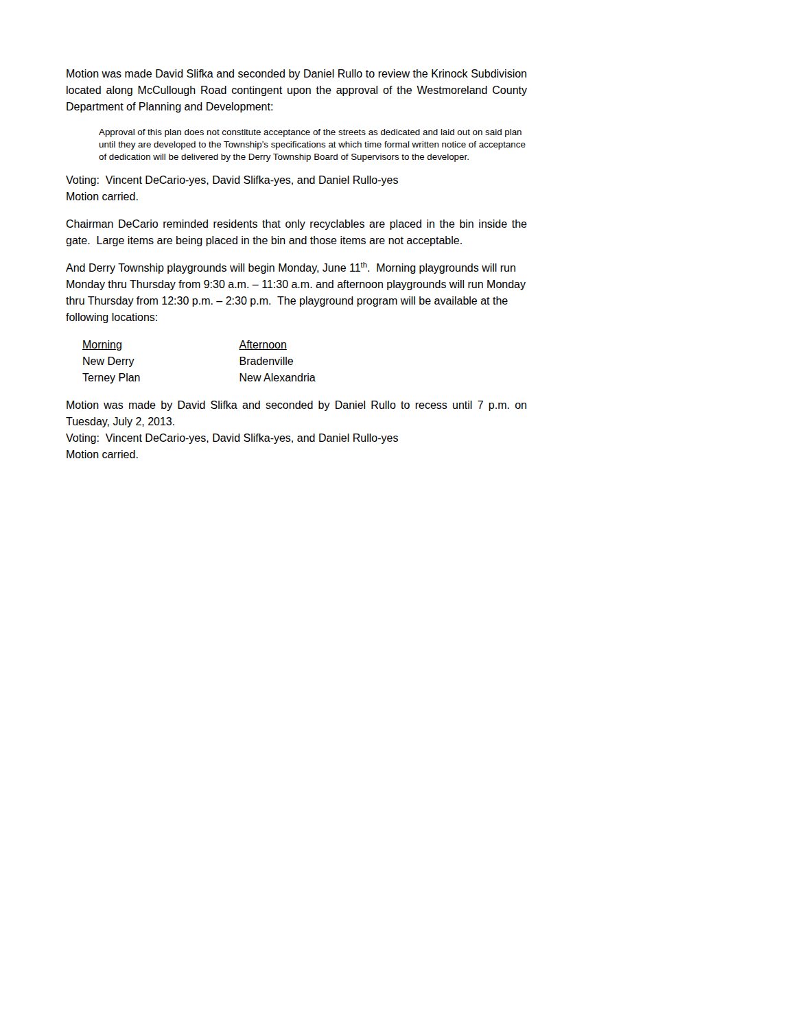Motion was made David Slifka and seconded by Daniel Rullo to review the Krinock Subdivision located along McCullough Road contingent upon the approval of the Westmoreland County Department of Planning and Development:
Approval of this plan does not constitute acceptance of the streets as dedicated and laid out on said plan until they are developed to the Township’s specifications at which time formal written notice of acceptance of dedication will be delivered by the Derry Township Board of Supervisors to the developer.
Voting: Vincent DeCario-yes, David Slifka-yes, and Daniel Rullo-yes
Motion carried.
Chairman DeCario reminded residents that only recyclables are placed in the bin inside the gate. Large items are being placed in the bin and those items are not acceptable.
And Derry Township playgrounds will begin Monday, June 11th. Morning playgrounds will run Monday thru Thursday from 9:30 a.m. – 11:30 a.m. and afternoon playgrounds will run Monday thru Thursday from 12:30 p.m. – 2:30 p.m. The playground program will be available at the following locations:
| Morning | Afternoon |
| New Derry | Bradenville |
| Terney Plan | New Alexandria |
Motion was made by David Slifka and seconded by Daniel Rullo to recess until 7 p.m. on Tuesday, July 2, 2013.
Voting: Vincent DeCario-yes, David Slifka-yes, and Daniel Rullo-yes
Motion carried.